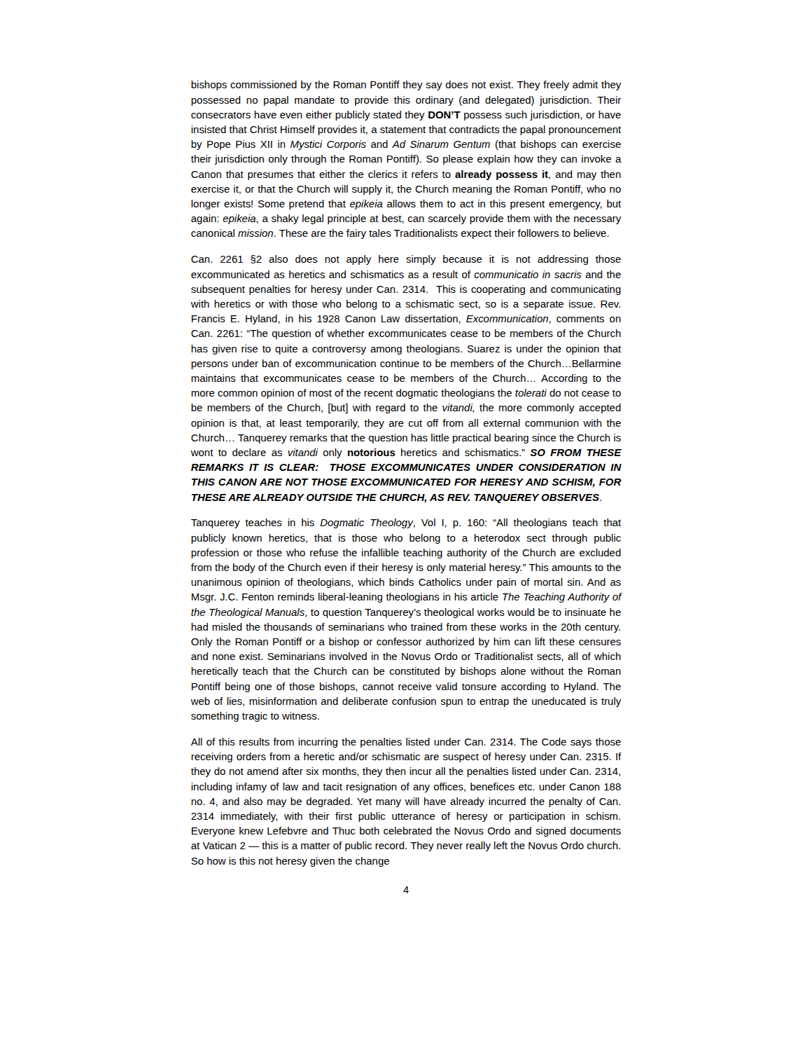bishops commissioned by the Roman Pontiff they say does not exist. They freely admit they possessed no papal mandate to provide this ordinary (and delegated) jurisdiction. Their consecrators have even either publicly stated they DON’T possess such jurisdiction, or have insisted that Christ Himself provides it, a statement that contradicts the papal pronouncement by Pope Pius XII in Mystici Corporis and Ad Sinarum Gentum (that bishops can exercise their jurisdiction only through the Roman Pontiff). So please explain how they can invoke a Canon that presumes that either the clerics it refers to already possess it, and may then exercise it, or that the Church will supply it, the Church meaning the Roman Pontiff, who no longer exists! Some pretend that epikeia allows them to act in this present emergency, but again: epikeia, a shaky legal principle at best, can scarcely provide them with the necessary canonical mission. These are the fairy tales Traditionalists expect their followers to believe.
Can. 2261 §2 also does not apply here simply because it is not addressing those excommunicated as heretics and schismatics as a result of communicatio in sacris and the subsequent penalties for heresy under Can. 2314. This is cooperating and communicating with heretics or with those who belong to a schismatic sect, so is a separate issue. Rev. Francis E. Hyland, in his 1928 Canon Law dissertation, Excommunication, comments on Can. 2261: “The question of whether excommunicates cease to be members of the Church has given rise to quite a controversy among theologians. Suarez is under the opinion that persons under ban of excommunication continue to be members of the Church…Bellarmine maintains that excommunicates cease to be members of the Church… According to the more common opinion of most of the recent dogmatic theologians the tolerati do not cease to be members of the Church, [but] with regard to the vitandi, the more commonly accepted opinion is that, at least temporarily, they are cut off from all external communion with the Church… Tanquerey remarks that the question has little practical bearing since the Church is wont to declare as vitandi only notorious heretics and schismatics.” SO FROM THESE REMARKS IT IS CLEAR: THOSE EXCOMMUNICATES UNDER CONSIDERATION IN THIS CANON ARE NOT THOSE EXCOMMUNICATED FOR HERESY AND SCHISM, FOR THESE ARE ALREADY OUTSIDE THE CHURCH, AS REV. TANQUEREY OBSERVES.
Tanquerey teaches in his Dogmatic Theology, Vol I, p. 160: “All theologians teach that publicly known heretics, that is those who belong to a heterodox sect through public profession or those who refuse the infallible teaching authority of the Church are excluded from the body of the Church even if their heresy is only material heresy.” This amounts to the unanimous opinion of theologians, which binds Catholics under pain of mortal sin. And as Msgr. J.C. Fenton reminds liberal-leaning theologians in his article The Teaching Authority of the Theological Manuals, to question Tanquerey’s theological works would be to insinuate he had misled the thousands of seminarians who trained from these works in the 20th century. Only the Roman Pontiff or a bishop or confessor authorized by him can lift these censures and none exist. Seminarians involved in the Novus Ordo or Traditionalist sects, all of which heretically teach that the Church can be constituted by bishops alone without the Roman Pontiff being one of those bishops, cannot receive valid tonsure according to Hyland. The web of lies, misinformation and deliberate confusion spun to entrap the uneducated is truly something tragic to witness.
All of this results from incurring the penalties listed under Can. 2314. The Code says those receiving orders from a heretic and/or schismatic are suspect of heresy under Can. 2315. If they do not amend after six months, they then incur all the penalties listed under Can. 2314, including infamy of law and tacit resignation of any offices, benefices etc. under Canon 188 no. 4, and also may be degraded. Yet many will have already incurred the penalty of Can. 2314 immediately, with their first public utterance of heresy or participation in schism. Everyone knew Lefebvre and Thuc both celebrated the Novus Ordo and signed documents at Vatican 2 — this is a matter of public record. They never really left the Novus Ordo church. So how is this not heresy given the change
4